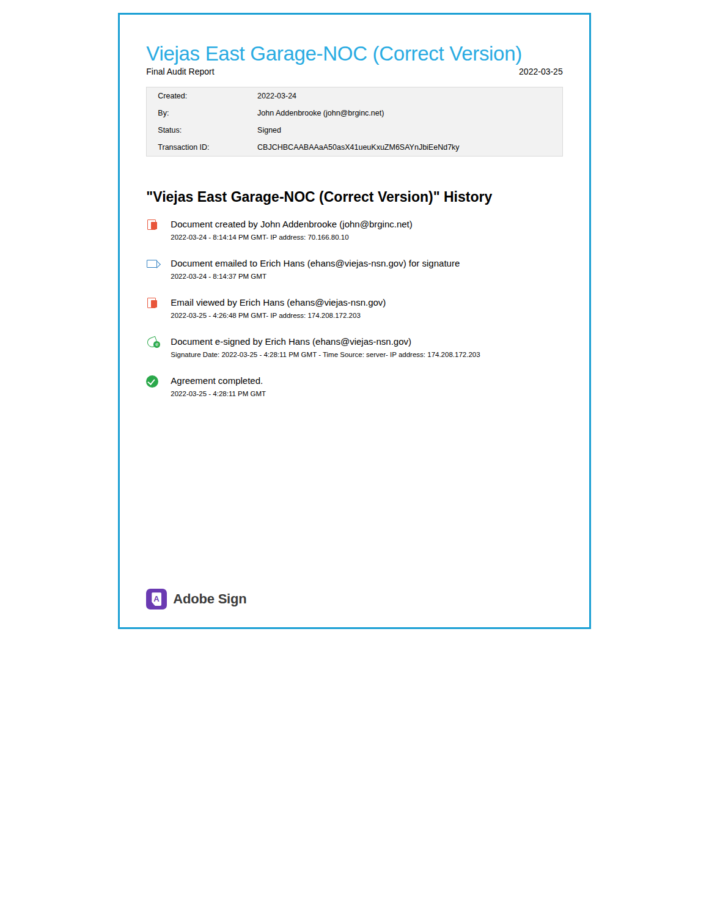Viejas East Garage-NOC (Correct Version)
Final Audit Report 2022-03-25
| Created: | 2022-03-24 |
| By: | John Addenbrooke (john@brginc.net) |
| Status: | Signed |
| Transaction ID: | CBJCHBCAABAAaA50asX41ueuKxuZM6SAYnJbiEeNd7ky |
"Viejas East Garage-NOC (Correct Version)" History
Document created by John Addenbrooke (john@brginc.net)
2022-03-24 - 8:14:14 PM GMT- IP address: 70.166.80.10
Document emailed to Erich Hans (ehans@viejas-nsn.gov) for signature
2022-03-24 - 8:14:37 PM GMT
Email viewed by Erich Hans (ehans@viejas-nsn.gov)
2022-03-25 - 4:26:48 PM GMT- IP address: 174.208.172.203
Document e-signed by Erich Hans (ehans@viejas-nsn.gov)
Signature Date: 2022-03-25 - 4:28:11 PM GMT - Time Source: server- IP address: 174.208.172.203
Agreement completed.
2022-03-25 - 4:28:11 PM GMT
Adobe Sign